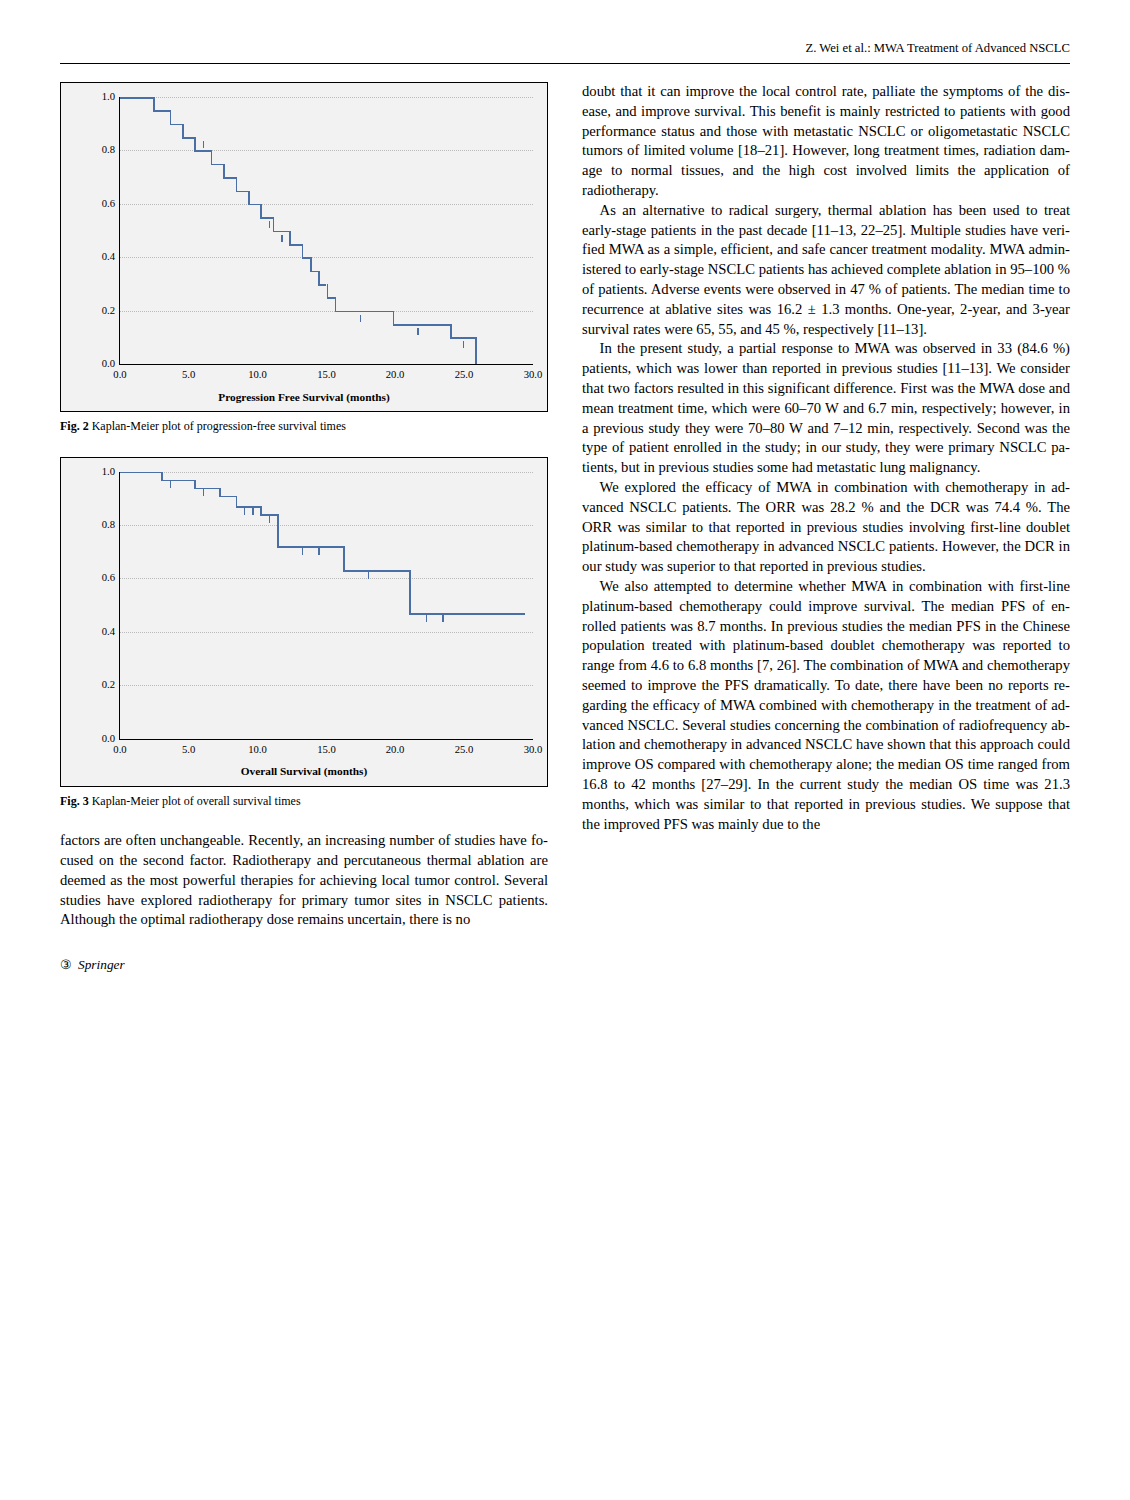Z. Wei et al.: MWA Treatment of Advanced NSCLC
Probability of Progression Free Survival
1.0 0.8 0.6 0.4 0.2 0.0 0.0 5.0 10.0 15.0 20.0 25.0 30.0
Progression Free Survival (months)
Fig. 2 Kaplan-Meier plot of progression-free survival times
Probability of Overall Survival
1.0 0.8 0.6 0.4 0.2 0.0 0.0 5.0 10.0 15.0 20.0 25.0 30.0
Overall Survival (months)
Fig. 3 Kaplan-Meier plot of overall survival times
factors are often unchangeable. Recently, an increasing number of studies have focused on the second factor. Radiotherapy and percutaneous thermal ablation are deemed as the most powerful therapies for achieving local tumor control. Several studies have explored radiotherapy for primary tumor sites in NSCLC patients. Although the optimal radiotherapy dose remains uncertain, there is no
doubt that it can improve the local control rate, palliate the symptoms of the disease, and improve survival. This benefit is mainly restricted to patients with good performance status and those with metastatic NSCLC or oligometastatic NSCLC tumors of limited volume [18–21]. However, long treatment times, radiation damage to normal tissues, and the high cost involved limits the application of radiotherapy.
As an alternative to radical surgery, thermal ablation has been used to treat early-stage patients in the past decade [11–13, 22–25]. Multiple studies have verified MWA as a simple, efficient, and safe cancer treatment modality. MWA administered to early-stage NSCLC patients has achieved complete ablation in 95–100 % of patients. Adverse events were observed in 47 % of patients. The median time to recurrence at ablative sites was 16.2 ± 1.3 months. One-year, 2-year, and 3-year survival rates were 65, 55, and 45 %, respectively [11–13].
In the present study, a partial response to MWA was observed in 33 (84.6 %) patients, which was lower than reported in previous studies [11–13]. We consider that two factors resulted in this significant difference. First was the MWA dose and mean treatment time, which were 60–70 W and 6.7 min, respectively; however, in a previous study they were 70–80 W and 7–12 min, respectively. Second was the type of patient enrolled in the study; in our study, they were primary NSCLC patients, but in previous studies some had metastatic lung malignancy.
We explored the efficacy of MWA in combination with chemotherapy in advanced NSCLC patients. The ORR was 28.2 % and the DCR was 74.4 %. The ORR was similar to that reported in previous studies involving first-line doublet platinum-based chemotherapy in advanced NSCLC patients. However, the DCR in our study was superior to that reported in previous studies.
We also attempted to determine whether MWA in combination with first-line platinum-based chemotherapy could improve survival. The median PFS of enrolled patients was 8.7 months. In previous studies the median PFS in the Chinese population treated with platinum-based doublet chemotherapy was reported to range from 4.6 to 6.8 months [7, 26]. The combination of MWA and chemotherapy seemed to improve the PFS dramatically. To date, there have been no reports regarding the efficacy of MWA combined with chemotherapy in the treatment of advanced NSCLC. Several studies concerning the combination of radiofrequency ablation and chemotherapy in advanced NSCLC have shown that this approach could improve OS compared with chemotherapy alone; the median OS time ranged from 16.8 to 42 months [27–29]. In the current study the median OS time was 21.3 months, which was similar to that reported in previous studies. We suppose that the improved PFS was mainly due to the
③ Springer